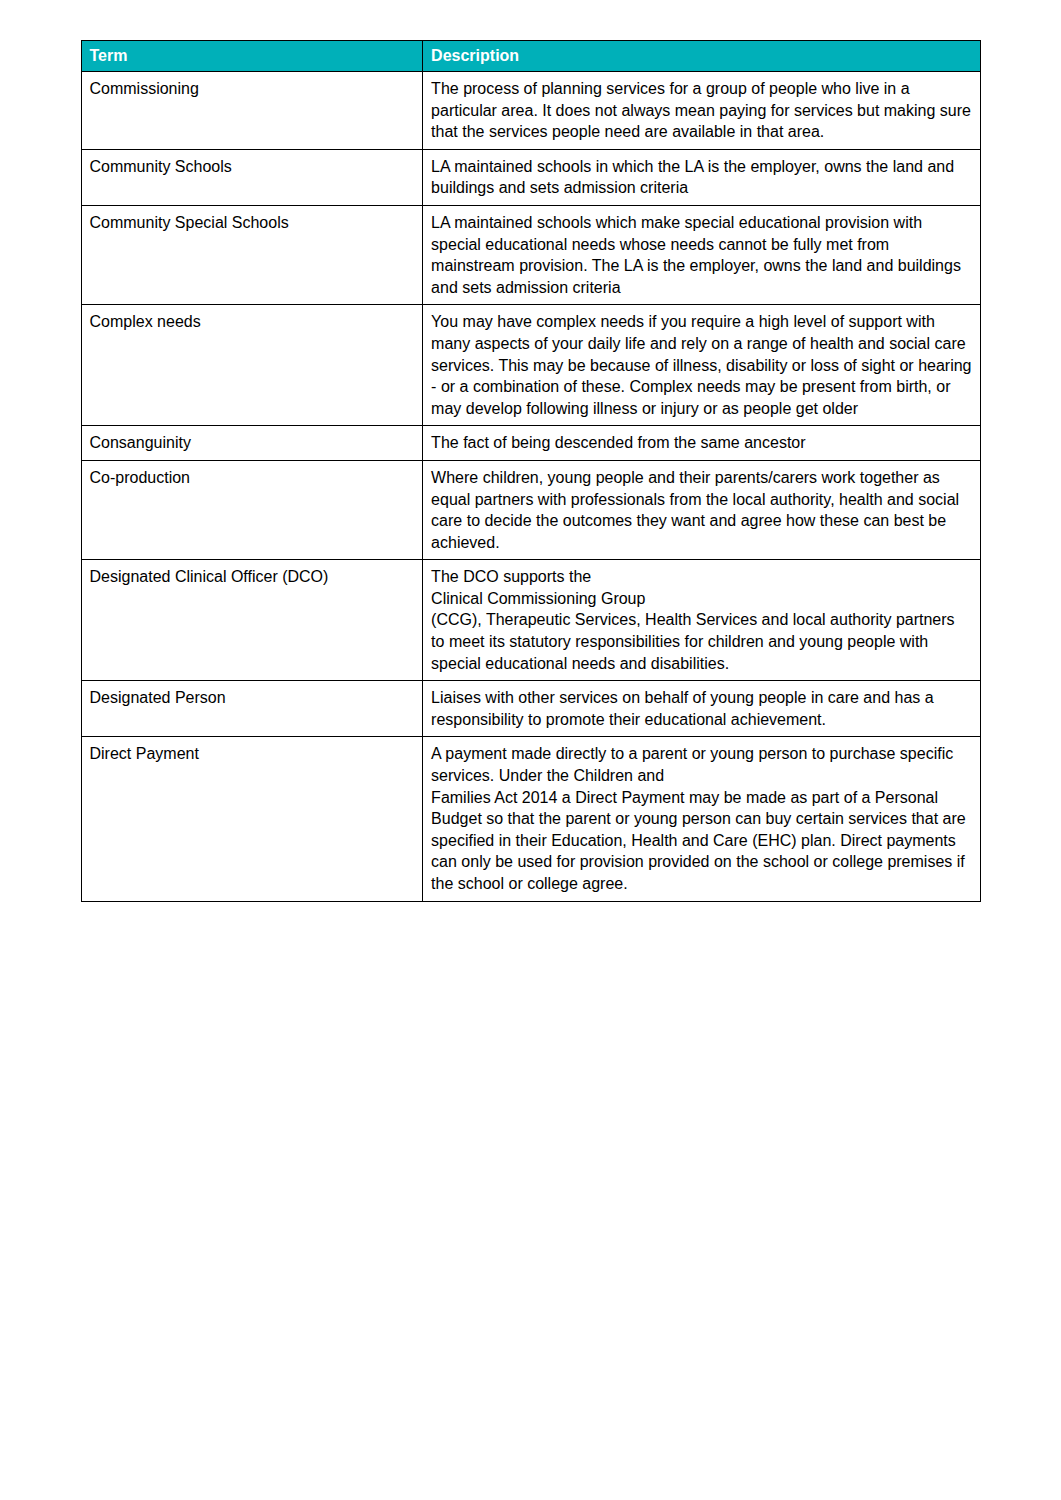Glossary of terms and descriptions
| Term | Description |
| --- | --- |
| Commissioning | The process of planning services for a group of people who live in a particular area. It does not always mean paying for services but making sure that the services people need are available in that area. |
| Community Schools | LA maintained schools in which the LA is the employer, owns the land and buildings and sets admission criteria |
| Community Special Schools | LA maintained schools which make special educational provision with special educational needs whose needs cannot be fully met from mainstream provision. The LA is the employer, owns the land and buildings and sets admission criteria |
| Complex needs | You may have complex needs if you require a high level of support with many aspects of your daily life and rely on a range of health and social care services. This may be because of illness, disability or loss of sight or hearing - or a combination of these. Complex needs may be present from birth, or may develop following illness or injury or as people get older |
| Consanguinity | The fact of being descended from the same ancestor |
| Co-production | Where children, young people and their parents/carers work together as equal partners with professionals from the local authority, health and social care to decide the outcomes they want and agree how these can best be achieved. |
| Designated Clinical Officer (DCO) | The DCO supports the Clinical Commissioning Group (CCG), Therapeutic Services, Health Services and local authority partners to meet its statutory responsibilities for children and young people with special educational needs and disabilities. |
| Designated Person | Liaises with other services on behalf of young people in care and has a responsibility to promote their educational achievement. |
| Direct Payment | A payment made directly to a parent or young person to purchase specific services. Under the Children and Families Act 2014 a Direct Payment may be made as part of a Personal Budget so that the parent or young person can buy certain services that are specified in their Education, Health and Care (EHC) plan. Direct payments can only be used for provision provided on the school or college premises if the school or college agree. |